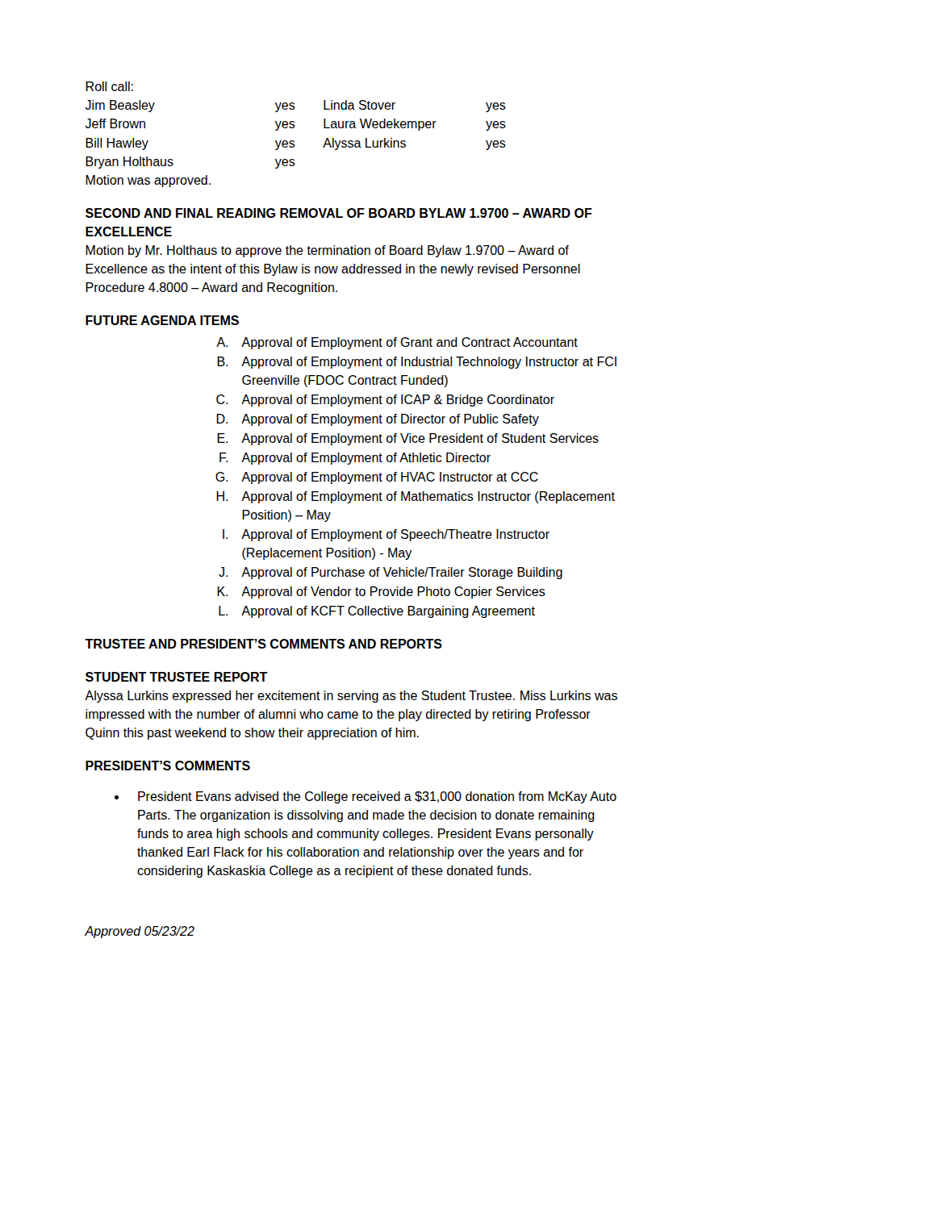Roll call:
| Jim Beasley | yes | Linda Stover | yes |
| Jeff Brown | yes | Laura Wedekemper | yes |
| Bill Hawley | yes | Alyssa Lurkins | yes |
| Bryan Holthaus | yes | | |
Motion was approved.
Second and Final Reading Removal of Board Bylaw 1.9700 – Award of Excellence
Motion by Mr. Holthaus to approve the termination of Board Bylaw 1.9700 – Award of Excellence as the intent of this Bylaw is now addressed in the newly revised Personnel Procedure 4.8000 – Award and Recognition.
Future Agenda Items
Approval of Employment of Grant and Contract Accountant
Approval of Employment of Industrial Technology Instructor at FCI Greenville (FDOC Contract Funded)
Approval of Employment of ICAP & Bridge Coordinator
Approval of Employment of Director of Public Safety
Approval of Employment of Vice President of Student Services
Approval of Employment of Athletic Director
Approval of Employment of HVAC Instructor at CCC
Approval of Employment of Mathematics Instructor (Replacement Position) – May
Approval of Employment of Speech/Theatre Instructor (Replacement Position) - May
Approval of Purchase of Vehicle/Trailer Storage Building
Approval of Vendor to Provide Photo Copier Services
Approval of KCFT Collective Bargaining Agreement
Trustee and President’s Comments and Reports
Student Trustee Report
Alyssa Lurkins expressed her excitement in serving as the Student Trustee. Miss Lurkins was impressed with the number of alumni who came to the play directed by retiring Professor Quinn this past weekend to show their appreciation of him.
President’s Comments
President Evans advised the College received a $31,000 donation from McKay Auto Parts. The organization is dissolving and made the decision to donate remaining funds to area high schools and community colleges. President Evans personally thanked Earl Flack for his collaboration and relationship over the years and for considering Kaskaskia College as a recipient of these donated funds.
Approved 05/23/22